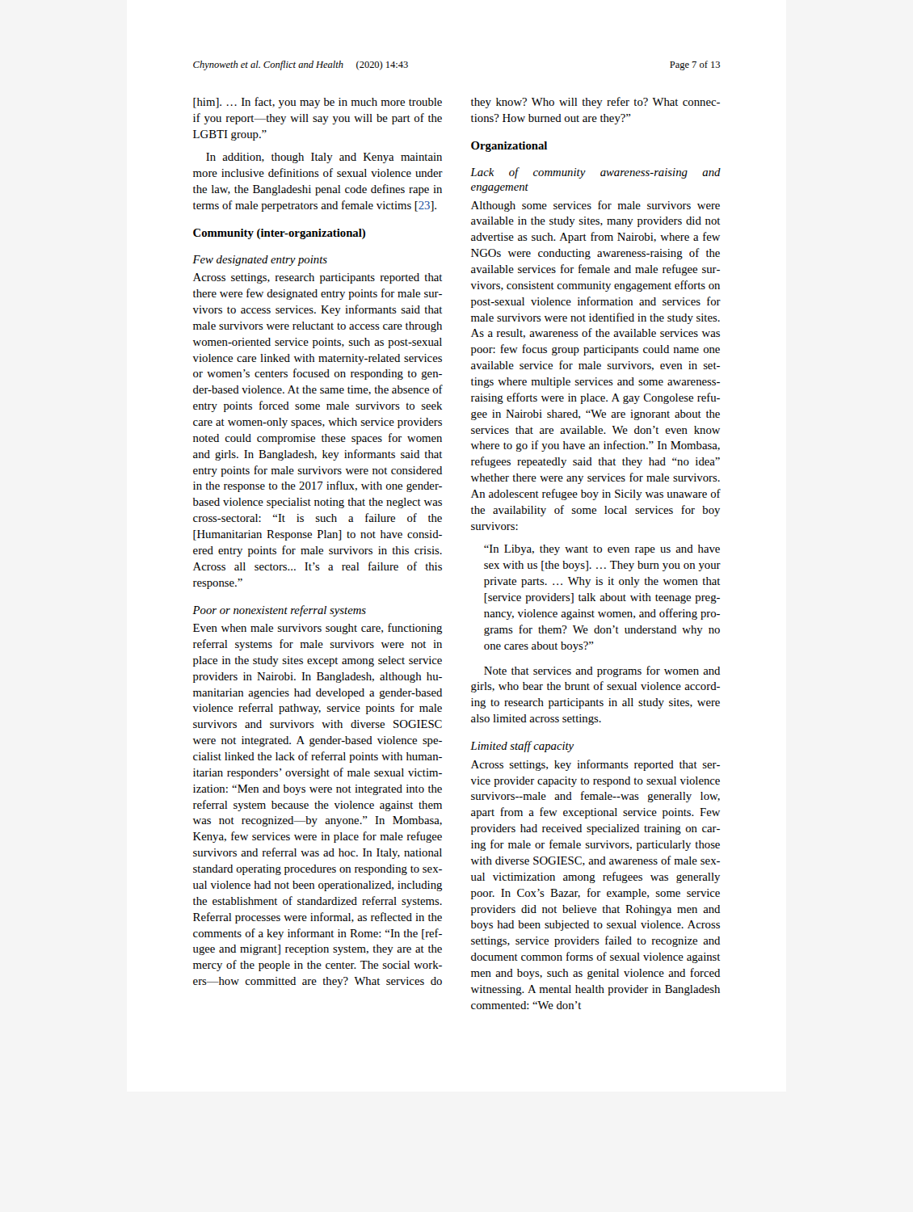Chynoweth et al. Conflict and Health (2020) 14:43
Page 7 of 13
[him]. … In fact, you may be in much more trouble if you report—they will say you will be part of the LGBTI group.”
In addition, though Italy and Kenya maintain more inclusive definitions of sexual violence under the law, the Bangladeshi penal code defines rape in terms of male perpetrators and female victims [23].
Community (inter-organizational)
Few designated entry points
Across settings, research participants reported that there were few designated entry points for male survivors to access services. Key informants said that male survivors were reluctant to access care through women-oriented service points, such as post-sexual violence care linked with maternity-related services or women’s centers focused on responding to gender-based violence. At the same time, the absence of entry points forced some male survivors to seek care at women-only spaces, which service providers noted could compromise these spaces for women and girls. In Bangladesh, key informants said that entry points for male survivors were not considered in the response to the 2017 influx, with one gender-based violence specialist noting that the neglect was cross-sectoral: “It is such a failure of the [Humanitarian Response Plan] to not have considered entry points for male survivors in this crisis. Across all sectors... It’s a real failure of this response.”
Poor or nonexistent referral systems
Even when male survivors sought care, functioning referral systems for male survivors were not in place in the study sites except among select service providers in Nairobi. In Bangladesh, although humanitarian agencies had developed a gender-based violence referral pathway, service points for male survivors and survivors with diverse SOGIESC were not integrated. A gender-based violence specialist linked the lack of referral points with humanitarian responders’ oversight of male sexual victimization: “Men and boys were not integrated into the referral system because the violence against them was not recognized—by anyone.” In Mombasa, Kenya, few services were in place for male refugee survivors and referral was ad hoc. In Italy, national standard operating procedures on responding to sexual violence had not been operationalized, including the establishment of standardized referral systems. Referral processes were informal, as reflected in the comments of a key informant in Rome: “In the [refugee and migrant] reception system, they are at the mercy of the people in the center. The social workers—how committed are they? What services do they know? Who will they refer to? What connections? How burned out are they?”
Organizational
Lack of community awareness-raising and engagement
Although some services for male survivors were available in the study sites, many providers did not advertise as such. Apart from Nairobi, where a few NGOs were conducting awareness-raising of the available services for female and male refugee survivors, consistent community engagement efforts on post-sexual violence information and services for male survivors were not identified in the study sites. As a result, awareness of the available services was poor: few focus group participants could name one available service for male survivors, even in settings where multiple services and some awareness-raising efforts were in place. A gay Congolese refugee in Nairobi shared, “We are ignorant about the services that are available. We don’t even know where to go if you have an infection.” In Mombasa, refugees repeatedly said that they had “no idea” whether there were any services for male survivors. An adolescent refugee boy in Sicily was unaware of the availability of some local services for boy survivors:
“In Libya, they want to even rape us and have sex with us [the boys]. … They burn you on your private parts. … Why is it only the women that [service providers] talk about with teenage pregnancy, violence against women, and offering programs for them? We don’t understand why no one cares about boys?”
Note that services and programs for women and girls, who bear the brunt of sexual violence according to research participants in all study sites, were also limited across settings.
Limited staff capacity
Across settings, key informants reported that service provider capacity to respond to sexual violence survivors--male and female--was generally low, apart from a few exceptional service points. Few providers had received specialized training on caring for male or female survivors, particularly those with diverse SOGIESC, and awareness of male sexual victimization among refugees was generally poor. In Cox’s Bazar, for example, some service providers did not believe that Rohingya men and boys had been subjected to sexual violence. Across settings, service providers failed to recognize and document common forms of sexual violence against men and boys, such as genital violence and forced witnessing. A mental health provider in Bangladesh commented: “We don’t